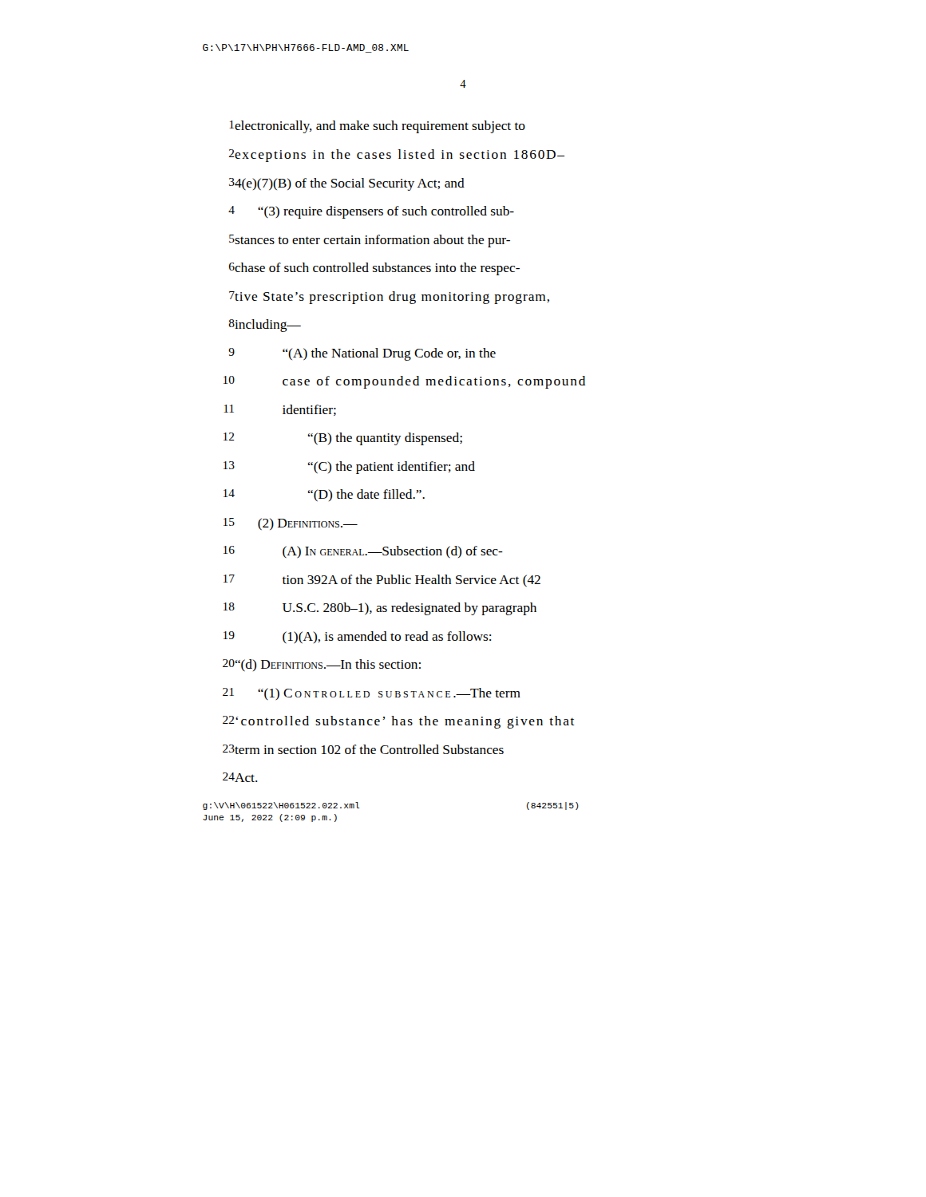G:\P\17\H\PH\H7666-FLD-AMD_08.XML
4
| 1 | electronically, and make such requirement subject to |
| 2 | exceptions in the cases listed in section 1860D– |
| 3 | 4(e)(7)(B) of the Social Security Act; and |
| 4 | “(3) require dispensers of such controlled sub- |
| 5 | stances to enter certain information about the pur- |
| 6 | chase of such controlled substances into the respec- |
| 7 | tive State’s prescription drug monitoring program, |
| 8 | including— |
| 9 | “(A) the National Drug Code or, in the |
| 10 | case of compounded medications, compound |
| 11 | identifier; |
| 12 | “(B) the quantity dispensed; |
| 13 | “(C) the patient identifier; and |
| 14 | “(D) the date filled.”. |
| 15 | (2) Definitions .— |
| 16 | (A) In general .—Subsection (d) of sec- |
| 17 | tion 392A of the Public Health Service Act (42 |
| 18 | U.S.C. 280b–1), as redesignated by paragraph |
| 19 | (1)(A), is amended to read as follows: |
| 20 | “(d) Definitions .—In this section: |
| 21 | “(1) Controlled substance .—The term |
| 22 | ‘controlled substance’ has the meaning given that |
| 23 | term in section 102 of the Controlled Substances |
| 24 | Act. |
g:\V\H\061522\H061522.022.xml (842551|5)
June 15, 2022 (2:09 p.m.)